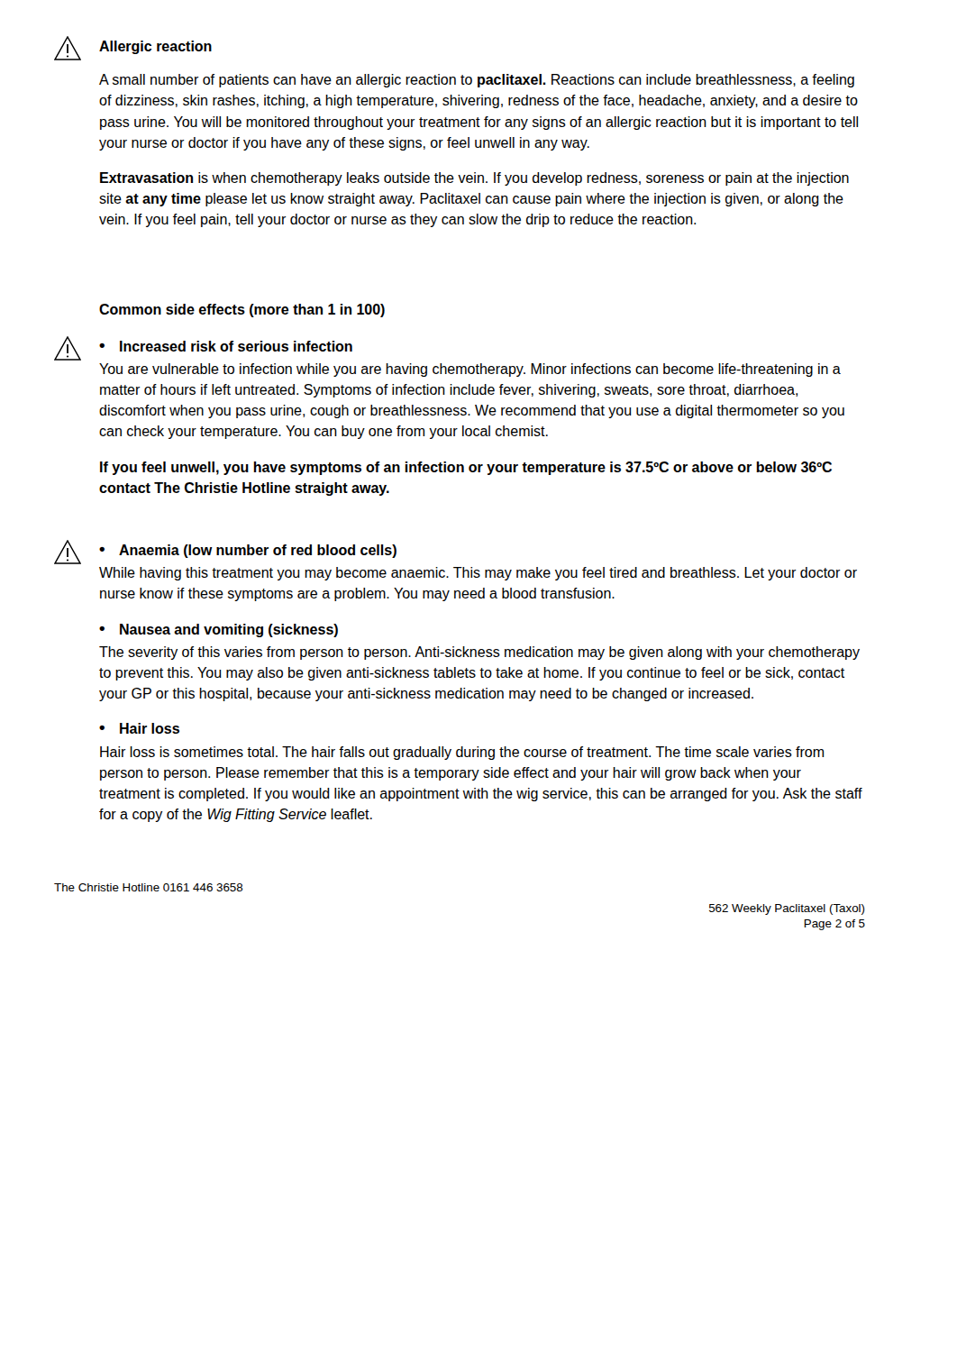Allergic reaction
A small number of patients can have an allergic reaction to paclitaxel. Reactions can include breathlessness, a feeling of dizziness, skin rashes, itching, a high temperature, shivering, redness of the face, headache, anxiety, and a desire to pass urine. You will be monitored throughout your treatment for any signs of an allergic reaction but it is important to tell your nurse or doctor if you have any of these signs, or feel unwell in any way.
Extravasation is when chemotherapy leaks outside the vein. If you develop redness, soreness or pain at the injection site at any time please let us know straight away. Paclitaxel can cause pain where the injection is given, or along the vein. If you feel pain, tell your doctor or nurse as they can slow the drip to reduce the reaction.
Common side effects (more than 1 in 100)
Increased risk of serious infection
You are vulnerable to infection while you are having chemotherapy. Minor infections can become life-threatening in a matter of hours if left untreated. Symptoms of infection include fever, shivering, sweats, sore throat, diarrhoea, discomfort when you pass urine, cough or breathlessness. We recommend that you use a digital thermometer so you can check your temperature. You can buy one from your local chemist.
If you feel unwell, you have symptoms of an infection or your temperature is 37.5ºC or above or below 36ºC contact The Christie Hotline straight away.
Anaemia (low number of red blood cells)
While having this treatment you may become anaemic. This may make you feel tired and breathless. Let your doctor or nurse know if these symptoms are a problem. You may need a blood transfusion.
Nausea and vomiting (sickness)
The severity of this varies from person to person. Anti-sickness medication may be given along with your chemotherapy to prevent this. You may also be given anti-sickness tablets to take at home. If you continue to feel or be sick, contact your GP or this hospital, because your anti-sickness medication may need to be changed or increased.
Hair loss
Hair loss is sometimes total. The hair falls out gradually during the course of treatment. The time scale varies from person to person. Please remember that this is a temporary side effect and your hair will grow back when your treatment is completed. If you would like an appointment with the wig service, this can be arranged for you. Ask the staff for a copy of the Wig Fitting Service leaflet.
The Christie Hotline 0161 446 3658
562 Weekly Paclitaxel (Taxol)
Page 2 of 5